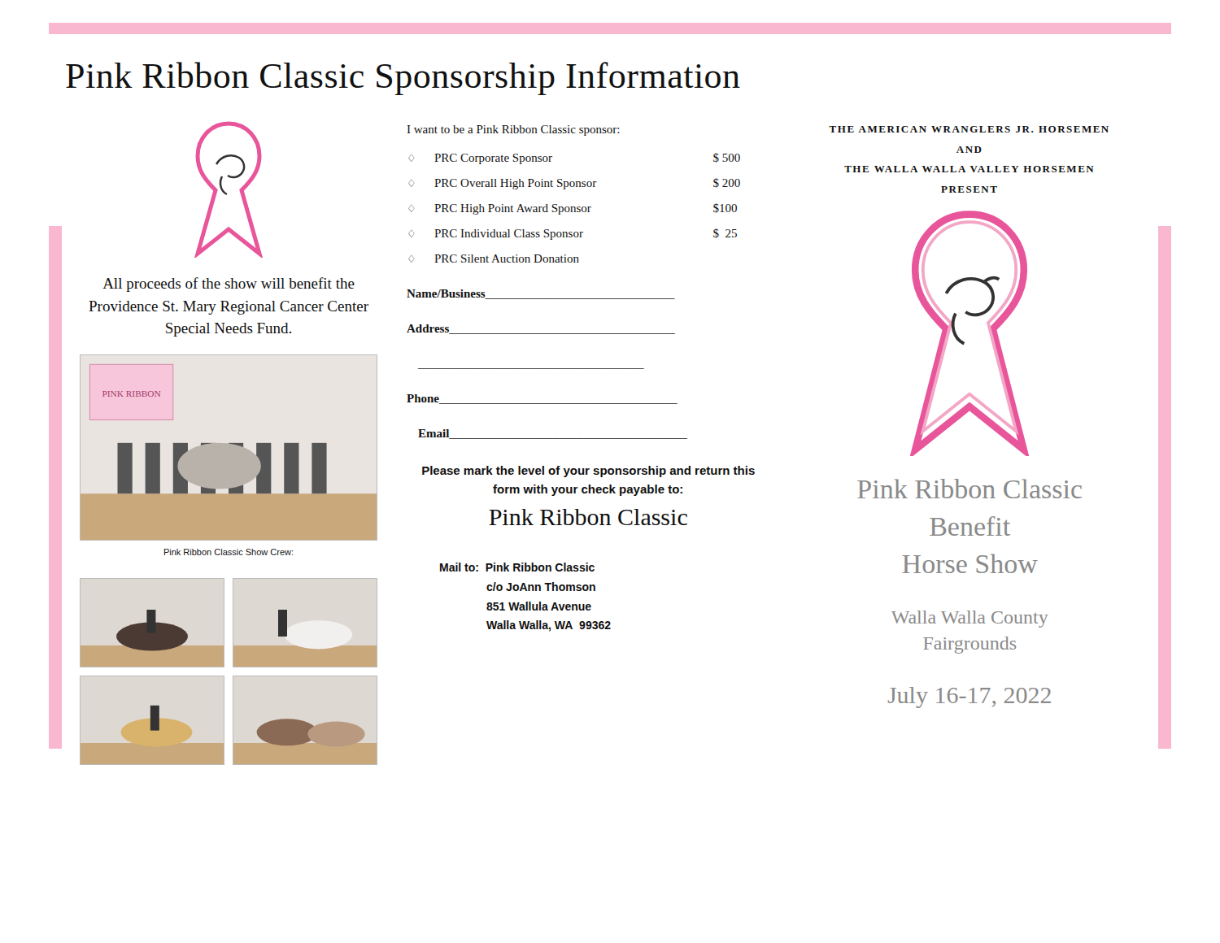Pink Ribbon Classic Sponsorship Information
All proceeds of the show will benefit the Providence St. Mary Regional Cancer Center Special Needs Fund.
Pink Ribbon Classic Show Crew:
I want to be a Pink Ribbon Classic sponsor:
♢PRC Corporate Sponsor$ 500
♢PRC Overall High Point Sponsor$ 200
♢PRC High Point Award Sponsor$100
♢PRC Individual Class Sponsor$ 25
♢PRC Silent Auction Donation
Name/Business_______________________________
Address_____________________________________
_____________________________________
Phone_______________________________________
Email_______________________________________
Please mark the level of your sponsorship and return this form with your check payable to:
Pink Ribbon Classic
Mail to: Pink Ribbon Classic
c/o JoAnn Thomson
851 Wallula Avenue
Walla Walla, WA 99362
THE AMERICAN WRANGLERS JR. HORSEMEN
AND
THE WALLA WALLA VALLEY HORSEMEN
PRESENT
Pink Ribbon Classic
Benefit
Horse Show
Walla Walla County
Fairgrounds
July 16-17, 2022